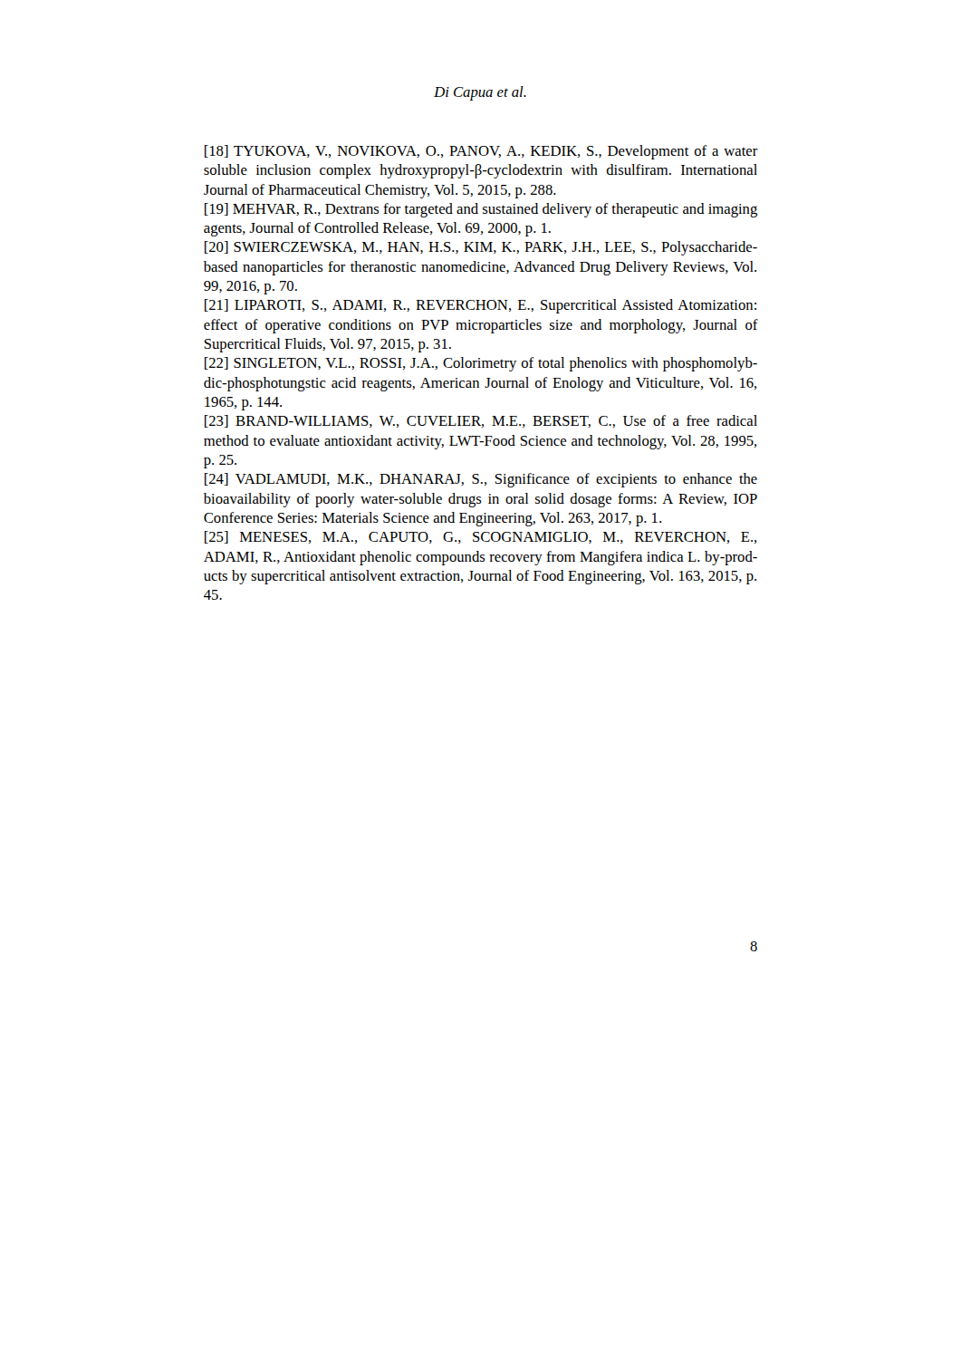Di Capua et al.
[18] TYUKOVA, V., NOVIKOVA, O., PANOV, A., KEDIK, S., Development of a water soluble inclusion complex hydroxypropyl-β-cyclodextrin with disulfiram. International Journal of Pharmaceutical Chemistry, Vol. 5, 2015, p. 288.
[19] MEHVAR, R., Dextrans for targeted and sustained delivery of therapeutic and imaging agents, Journal of Controlled Release, Vol. 69, 2000, p. 1.
[20] SWIERCZEWSKA, M., HAN, H.S., KIM, K., PARK, J.H., LEE, S., Polysaccharide-based nanoparticles for theranostic nanomedicine, Advanced Drug Delivery Reviews, Vol. 99, 2016, p. 70.
[21] LIPAROTI, S., ADAMI, R., REVERCHON, E., Supercritical Assisted Atomization: effect of operative conditions on PVP microparticles size and morphology, Journal of Supercritical Fluids, Vol. 97, 2015, p. 31.
[22] SINGLETON, V.L., ROSSI, J.A., Colorimetry of total phenolics with phosphomolybdic-phosphotungstic acid reagents, American Journal of Enology and Viticulture, Vol. 16, 1965, p. 144.
[23] BRAND-WILLIAMS, W., CUVELIER, M.E., BERSET, C., Use of a free radical method to evaluate antioxidant activity, LWT-Food Science and technology, Vol. 28, 1995, p. 25.
[24] VADLAMUDI, M.K., DHANARAJ, S., Significance of excipients to enhance the bioavailability of poorly water-soluble drugs in oral solid dosage forms: A Review, IOP Conference Series: Materials Science and Engineering, Vol. 263, 2017, p. 1.
[25] MENESES, M.A., CAPUTO, G., SCOGNAMIGLIO, M., REVERCHON, E., ADAMI, R., Antioxidant phenolic compounds recovery from Mangifera indica L. by-products by supercritical antisolvent extraction, Journal of Food Engineering, Vol. 163, 2015, p. 45.
8